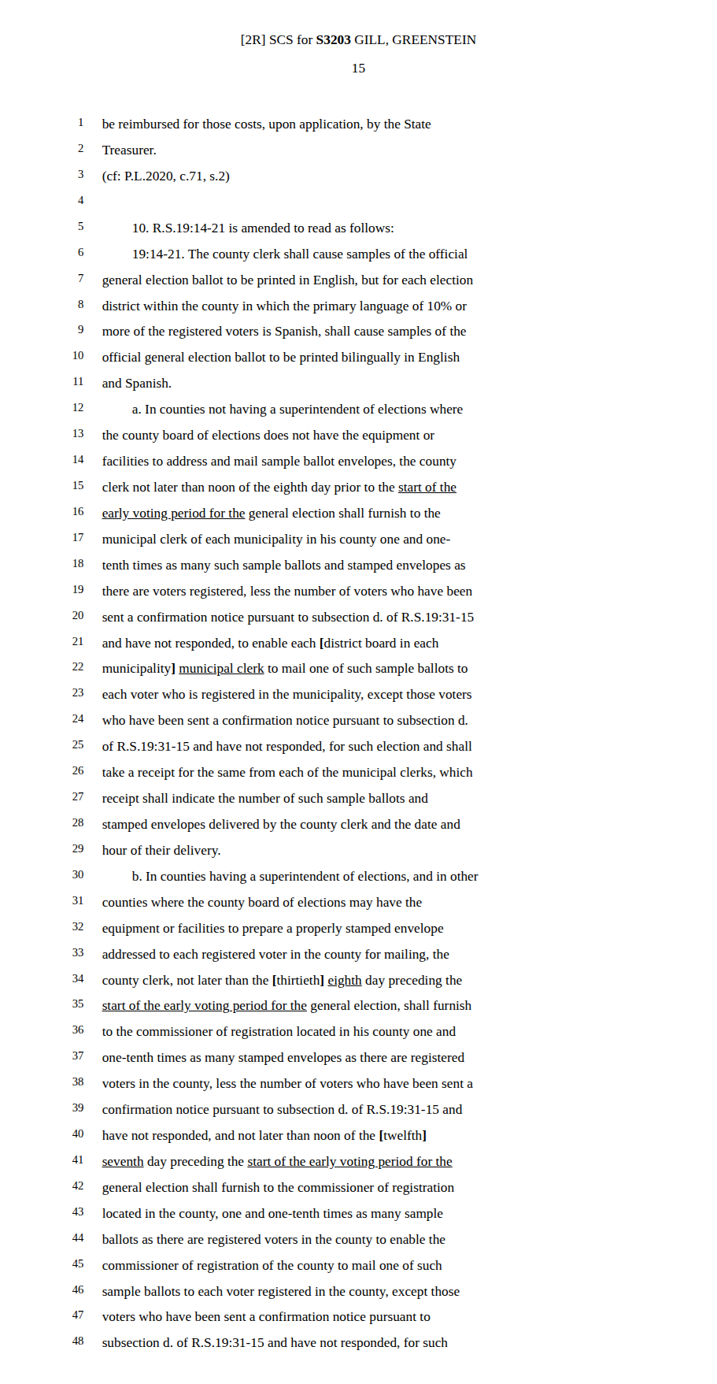[2R] SCS for S3203 GILL, GREENSTEIN
15
be reimbursed for those costs, upon application, by the State
Treasurer.
(cf: P.L.2020, c.71, s.2)
10. R.S.19:14-21 is amended to read as follows:
19:14-21. The county clerk shall cause samples of the official
general election ballot to be printed in English, but for each election
district within the county in which the primary language of 10% or
more of the registered voters is Spanish, shall cause samples of the
official general election ballot to be printed bilingually in English
and Spanish.
a. In counties not having a superintendent of elections where
the county board of elections does not have the equipment or
facilities to address and mail sample ballot envelopes, the county
clerk not later than noon of the eighth day prior to the start of the
early voting period for the general election shall furnish to the
municipal clerk of each municipality in his county one and one-
tenth times as many such sample ballots and stamped envelopes as
there are voters registered, less the number of voters who have been
sent a confirmation notice pursuant to subsection d. of R.S.19:31-15
and have not responded, to enable each [district board in each
municipality] municipal clerk to mail one of such sample ballots to
each voter who is registered in the municipality, except those voters
who have been sent a confirmation notice pursuant to subsection d.
of R.S.19:31-15 and have not responded, for such election and shall
take a receipt for the same from each of the municipal clerks, which
receipt shall indicate the number of such sample ballots and
stamped envelopes delivered by the county clerk and the date and
hour of their delivery.
b. In counties having a superintendent of elections, and in other
counties where the county board of elections may have the
equipment or facilities to prepare a properly stamped envelope
addressed to each registered voter in the county for mailing, the
county clerk, not later than the [thirtieth] eighth day preceding the
start of the early voting period for the general election, shall furnish
to the commissioner of registration located in his county one and
one-tenth times as many stamped envelopes as there are registered
voters in the county, less the number of voters who have been sent a
confirmation notice pursuant to subsection d. of R.S.19:31-15 and
have not responded, and not later than noon of the [twelfth]
seventh day preceding the start of the early voting period for the
general election shall furnish to the commissioner of registration
located in the county, one and one-tenth times as many sample
ballots as there are registered voters in the county to enable the
commissioner of registration of the county to mail one of such
sample ballots to each voter registered in the county, except those
voters who have been sent a confirmation notice pursuant to
subsection d. of R.S.19:31-15 and have not responded, for such